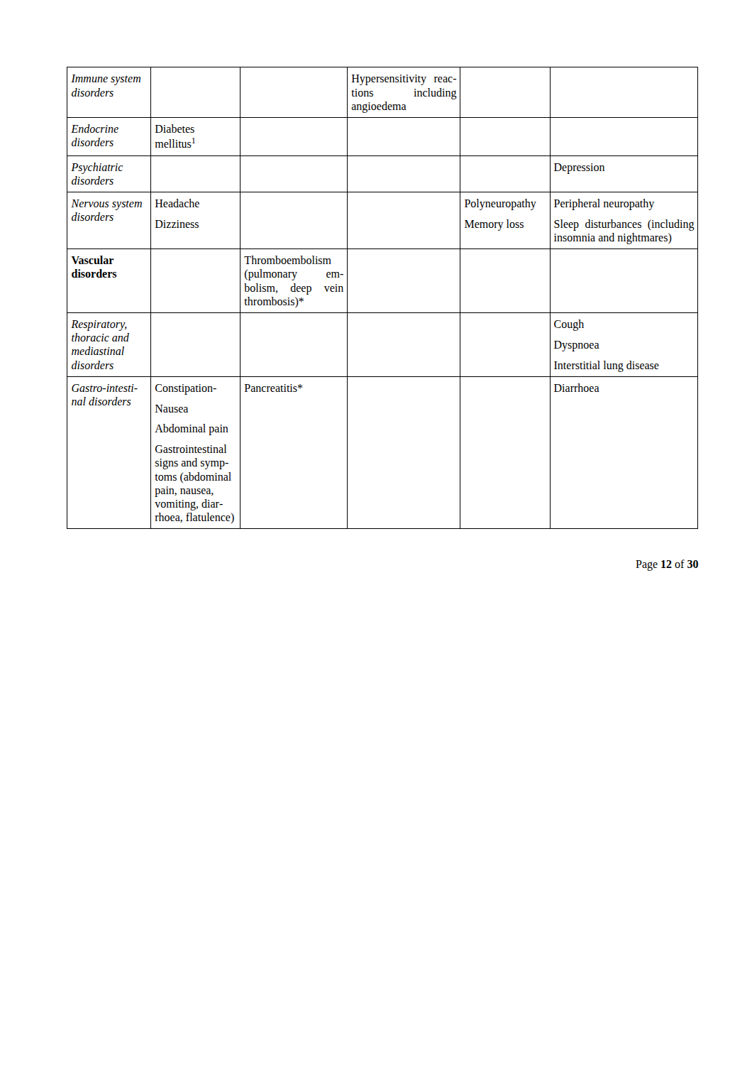| Immune system disorders | | | Hypersensitivity reactions including angioedema | | |
| Endocrine disorders | Diabetes mellitus 1 | | | | |
| Psychiatric disorders | | | | | Depression |
| Nervous system disorders | Headache Dizziness | | | Polyneuropathy Memory loss | Peripheral neuropathy Sleep disturbances (including insomnia and nightmares) |
| Vascular disorders | | Thromboembolism (pulmonary embolism, deep vein thrombosis)* | | | |
| Respiratory, thoracic and mediastinal disorders | | | | | Cough Dyspnoea Interstitial lung disease |
| Gastro-intestinal disorders | Constipation- Nausea Abdominal pain Gastrointestinal signs and symptoms (abdominal pain, nausea, vomiting, diarrhoea, flatulence) | Pancreatitis* | | | Diarrhoea |
Page 12 of 30